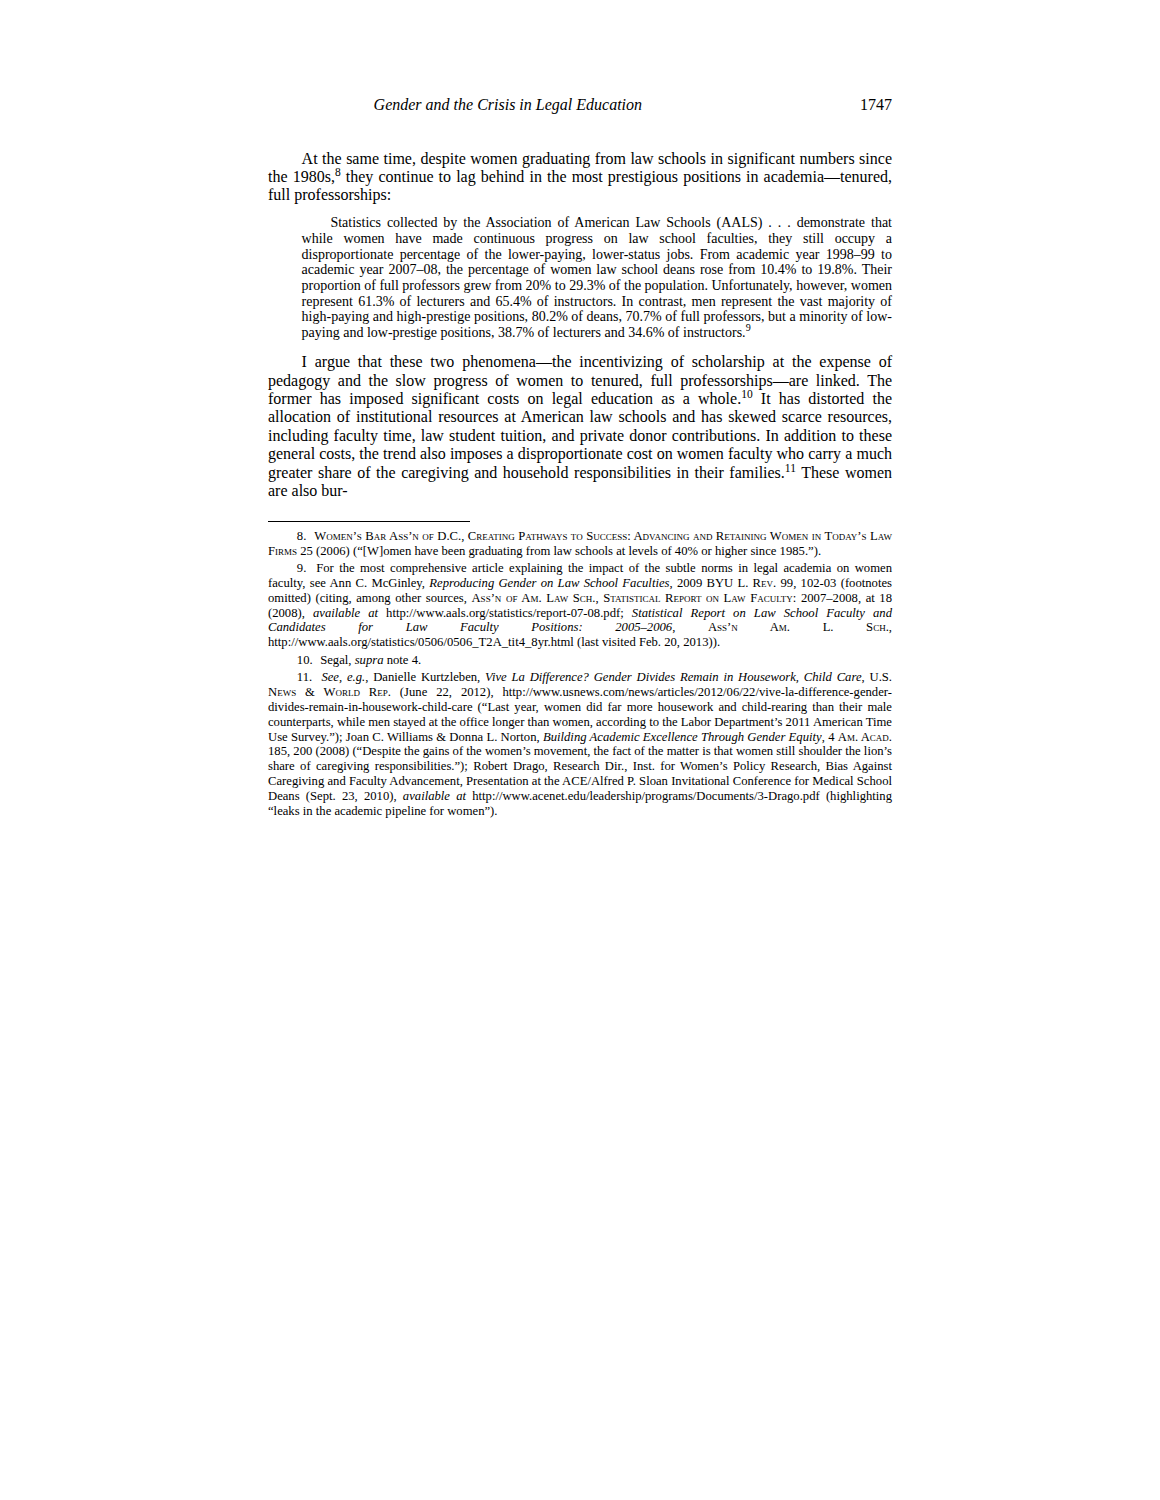Gender and the Crisis in Legal Education 1747
At the same time, despite women graduating from law schools in significant numbers since the 1980s,8 they continue to lag behind in the most prestigious positions in academia—tenured, full professorships:
Statistics collected by the Association of American Law Schools (AALS) . . . demonstrate that while women have made continuous progress on law school faculties, they still occupy a disproportionate percentage of the lower-paying, lower-status jobs. From academic year 1998–99 to academic year 2007–08, the percentage of women law school deans rose from 10.4% to 19.8%. Their proportion of full professors grew from 20% to 29.3% of the population. Unfortunately, however, women represent 61.3% of lecturers and 65.4% of instructors. In contrast, men represent the vast majority of high-paying and high-prestige positions, 80.2% of deans, 70.7% of full professors, but a minority of low-paying and low-prestige positions, 38.7% of lecturers and 34.6% of instructors.9
I argue that these two phenomena—the incentivizing of scholarship at the expense of pedagogy and the slow progress of women to tenured, full professorships—are linked. The former has imposed significant costs on legal education as a whole.10 It has distorted the allocation of institutional resources at American law schools and has skewed scarce resources, including faculty time, law student tuition, and private donor contributions. In addition to these general costs, the trend also imposes a disproportionate cost on women faculty who carry a much greater share of the caregiving and household responsibilities in their families.11 These women are also bur-
8. Women’s Bar Ass’n of D.C., Creating Pathways to Success: Advancing and Retaining Women in Today’s Law Firms 25 (2006) (“[W]omen have been graduating from law schools at levels of 40% or higher since 1985.”).
9. For the most comprehensive article explaining the impact of the subtle norms in legal academia on women faculty, see Ann C. McGinley, Reproducing Gender on Law School Faculties, 2009 BYU L. Rev. 99, 102-03 (footnotes omitted) (citing, among other sources, Ass’n of Am. Law Sch., Statistical Report on Law Faculty: 2007–2008, at 18 (2008), available at http://www.aals.org/statistics/report-07-08.pdf; Statistical Report on Law School Faculty and Candidates for Law Faculty Positions: 2005–2006, Ass’n Am. L. Sch., http://www.aals.org/statistics/0506/0506_T2A_tit4_8yr.html (last visited Feb. 20, 2013)).
10. Segal, supra note 4.
11. See, e.g., Danielle Kurtzleben, Vive La Difference? Gender Divides Remain in Housework, Child Care, U.S. News & World Rep. (June 22, 2012), http://www.usnews.com/news/articles/2012/06/22/vive-la-difference-gender-divides-remain-in-housework-child-care (“Last year, women did far more housework and child-rearing than their male counterparts, while men stayed at the office longer than women, according to the Labor Department’s 2011 American Time Use Survey.”); Joan C. Williams & Donna L. Norton, Building Academic Excellence Through Gender Equity, 4 Am. Acad. 185, 200 (2008) (“Despite the gains of the women’s movement, the fact of the matter is that women still shoulder the lion’s share of caregiving responsibilities.”); Robert Drago, Research Dir., Inst. for Women’s Policy Research, Bias Against Caregiving and Faculty Advancement, Presentation at the ACE/Alfred P. Sloan Invitational Conference for Medical School Deans (Sept. 23, 2010), available at http://www.acenet.edu/leadership/programs/Documents/3-Drago.pdf (highlighting “leaks in the academic pipeline for women”).